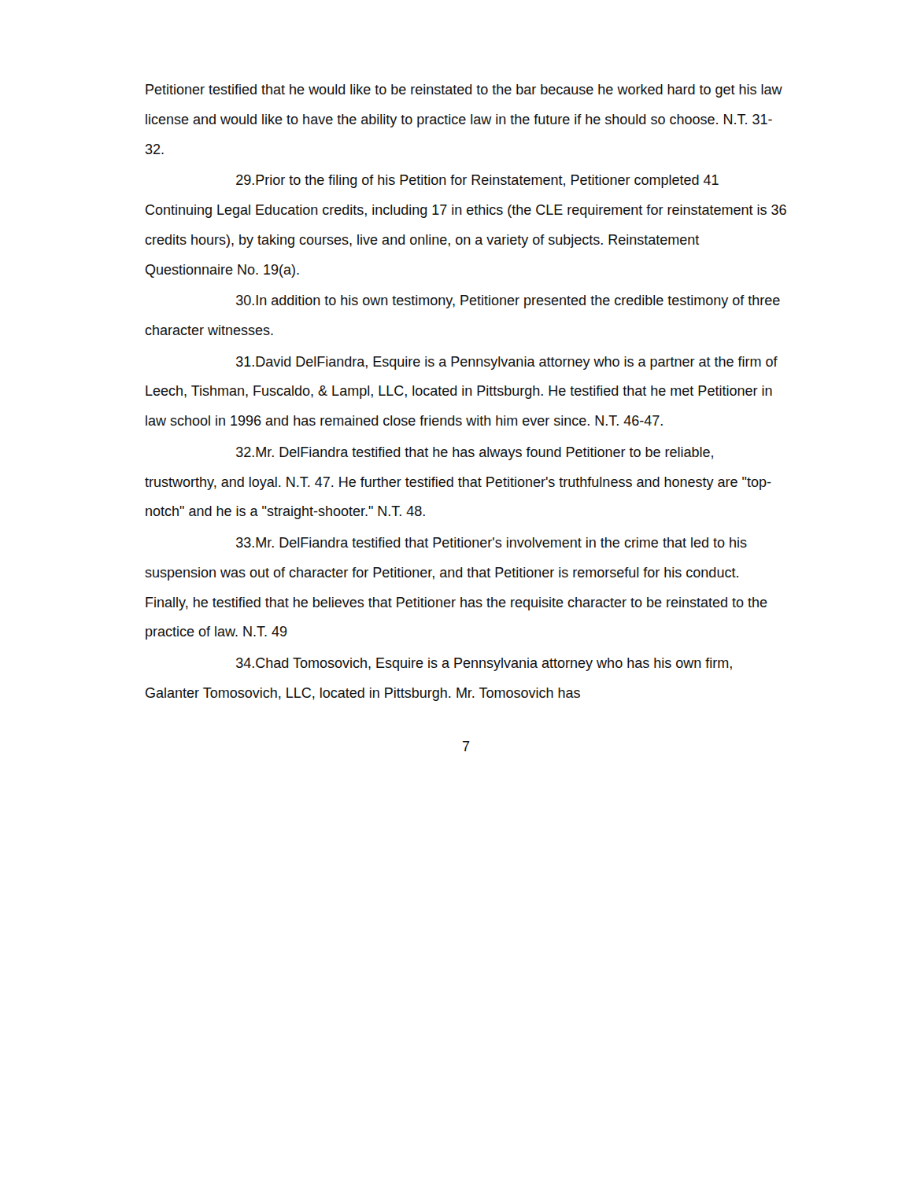Petitioner testified that he would like to be reinstated to the bar because he worked hard to get his law license and would like to have the ability to practice law in the future if he should so choose. N.T. 31-32.
29. Prior to the filing of his Petition for Reinstatement, Petitioner completed 41 Continuing Legal Education credits, including 17 in ethics (the CLE requirement for reinstatement is 36 credits hours), by taking courses, live and online, on a variety of subjects. Reinstatement Questionnaire No. 19(a).
30. In addition to his own testimony, Petitioner presented the credible testimony of three character witnesses.
31. David DelFiandra, Esquire is a Pennsylvania attorney who is a partner at the firm of Leech, Tishman, Fuscaldo, & Lampl, LLC, located in Pittsburgh. He testified that he met Petitioner in law school in 1996 and has remained close friends with him ever since. N.T. 46-47.
32. Mr. DelFiandra testified that he has always found Petitioner to be reliable, trustworthy, and loyal. N.T. 47. He further testified that Petitioner's truthfulness and honesty are "top-notch" and he is a "straight-shooter." N.T. 48.
33. Mr. DelFiandra testified that Petitioner's involvement in the crime that led to his suspension was out of character for Petitioner, and that Petitioner is remorseful for his conduct. Finally, he testified that he believes that Petitioner has the requisite character to be reinstated to the practice of law. N.T. 49
34. Chad Tomosovich, Esquire is a Pennsylvania attorney who has his own firm, Galanter Tomosovich, LLC, located in Pittsburgh. Mr. Tomosovich has
7